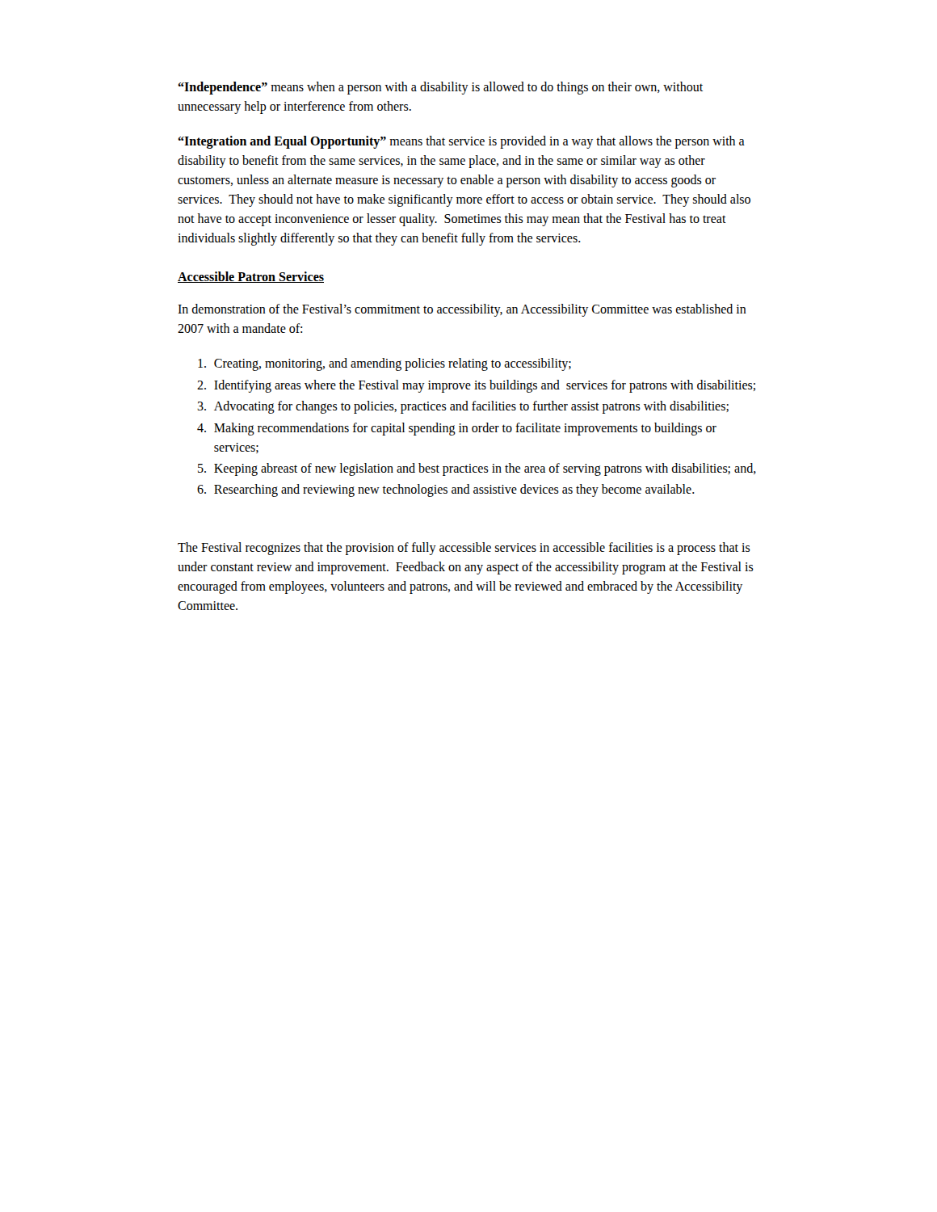“Independence” means when a person with a disability is allowed to do things on their own, without unnecessary help or interference from others.
“Integration and Equal Opportunity” means that service is provided in a way that allows the person with a disability to benefit from the same services, in the same place, and in the same or similar way as other customers, unless an alternate measure is necessary to enable a person with disability to access goods or services. They should not have to make significantly more effort to access or obtain service. They should also not have to accept inconvenience or lesser quality. Sometimes this may mean that the Festival has to treat individuals slightly differently so that they can benefit fully from the services.
Accessible Patron Services
In demonstration of the Festival’s commitment to accessibility, an Accessibility Committee was established in 2007 with a mandate of:
Creating, monitoring, and amending policies relating to accessibility;
Identifying areas where the Festival may improve its buildings and services for patrons with disabilities;
Advocating for changes to policies, practices and facilities to further assist patrons with disabilities;
Making recommendations for capital spending in order to facilitate improvements to buildings or services;
Keeping abreast of new legislation and best practices in the area of serving patrons with disabilities; and,
Researching and reviewing new technologies and assistive devices as they become available.
The Festival recognizes that the provision of fully accessible services in accessible facilities is a process that is under constant review and improvement. Feedback on any aspect of the accessibility program at the Festival is encouraged from employees, volunteers and patrons, and will be reviewed and embraced by the Accessibility Committee.